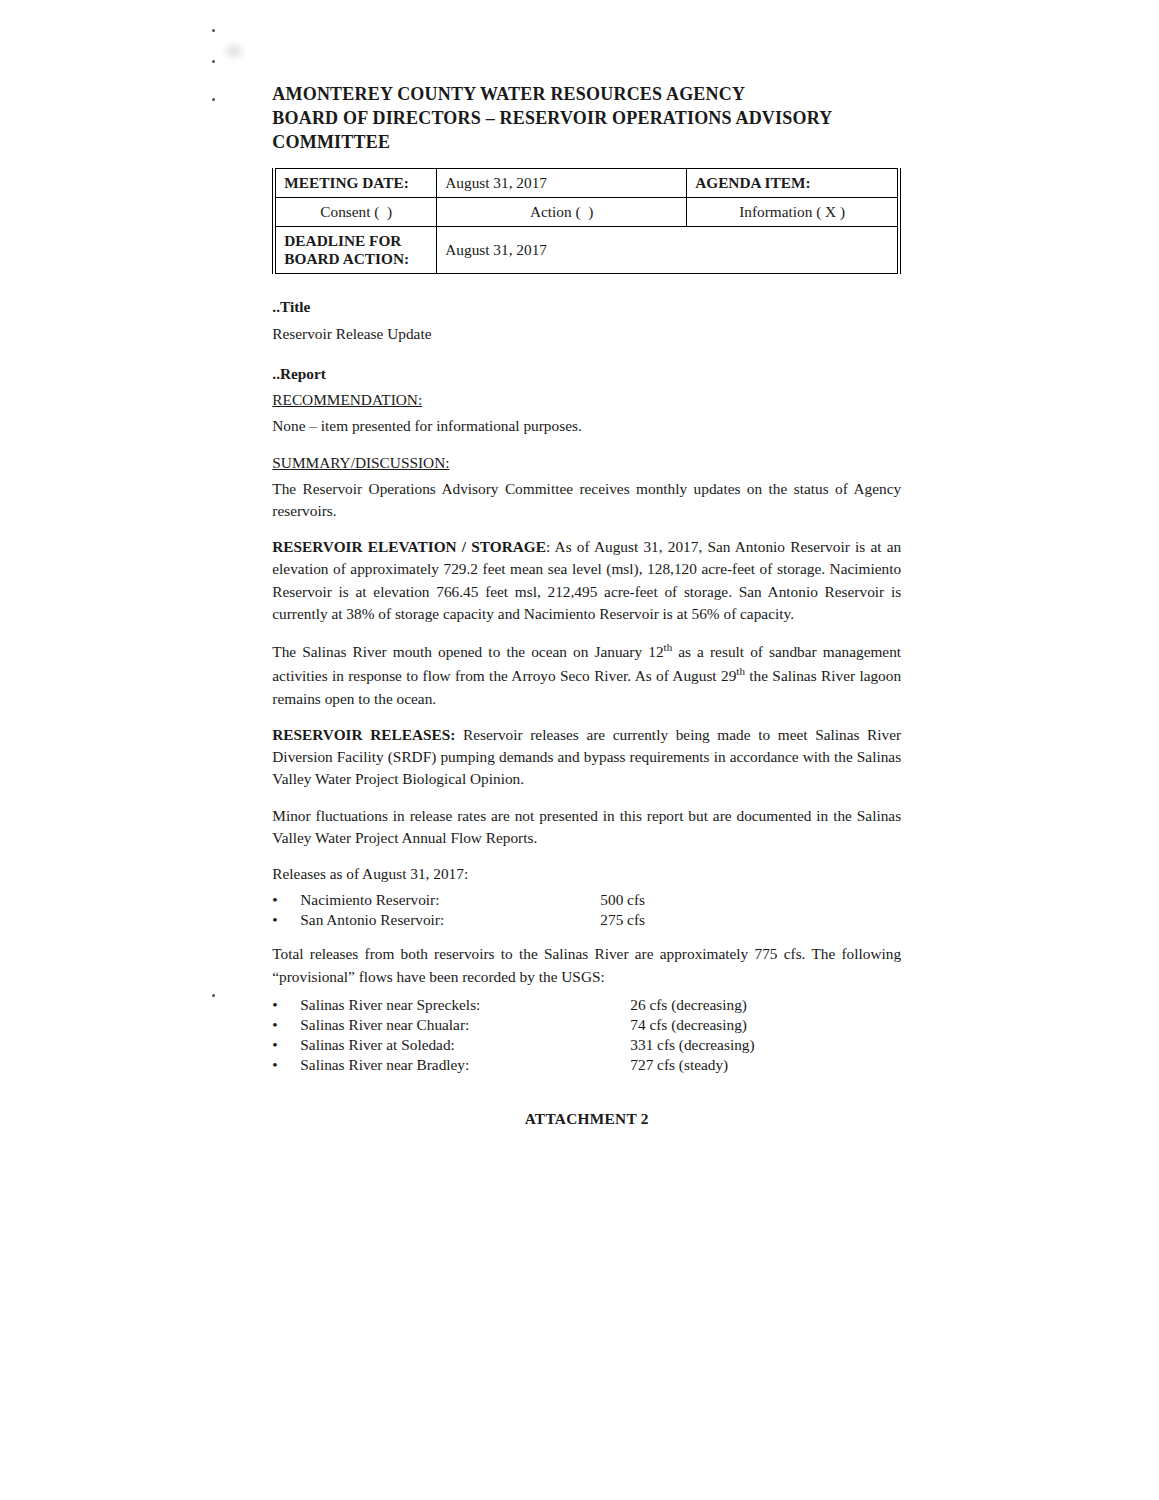AMONTEREY COUNTY WATER RESOURCES AGENCY BOARD OF DIRECTORS – RESERVOIR OPERATIONS ADVISORY COMMITTEE
| MEETING DATE: | August 31, 2017 | AGENDA ITEM: |
| Consent ( ) | Action ( ) | Information ( X ) |
| DEADLINE FOR BOARD ACTION: | August 31, 2017 |
..Title
Reservoir Release Update
..Report
RECOMMENDATION:
None – item presented for informational purposes.
SUMMARY/DISCUSSION:
The Reservoir Operations Advisory Committee receives monthly updates on the status of Agency reservoirs.
RESERVOIR ELEVATION / STORAGE: As of August 31, 2017, San Antonio Reservoir is at an elevation of approximately 729.2 feet mean sea level (msl), 128,120 acre-feet of storage. Nacimiento Reservoir is at elevation 766.45 feet msl, 212,495 acre-feet of storage. San Antonio Reservoir is currently at 38% of storage capacity and Nacimiento Reservoir is at 56% of capacity.
The Salinas River mouth opened to the ocean on January 12th as a result of sandbar management activities in response to flow from the Arroyo Seco River. As of August 29th the Salinas River lagoon remains open to the ocean.
RESERVOIR RELEASES: Reservoir releases are currently being made to meet Salinas River Diversion Facility (SRDF) pumping demands and bypass requirements in accordance with the Salinas Valley Water Project Biological Opinion.
Minor fluctuations in release rates are not presented in this report but are documented in the Salinas Valley Water Project Annual Flow Reports.
Releases as of August 31, 2017:
•Nacimiento Reservoir: 500 cfs
•San Antonio Reservoir: 275 cfs
Total releases from both reservoirs to the Salinas River are approximately 775 cfs. The following “provisional” flows have been recorded by the USGS:
•Salinas River near Spreckels: 26 cfs (decreasing)
•Salinas River near Chualar: 74 cfs (decreasing)
•Salinas River at Soledad: 331 cfs (decreasing)
•Salinas River near Bradley: 727 cfs (steady)
ATTACHMENT 2